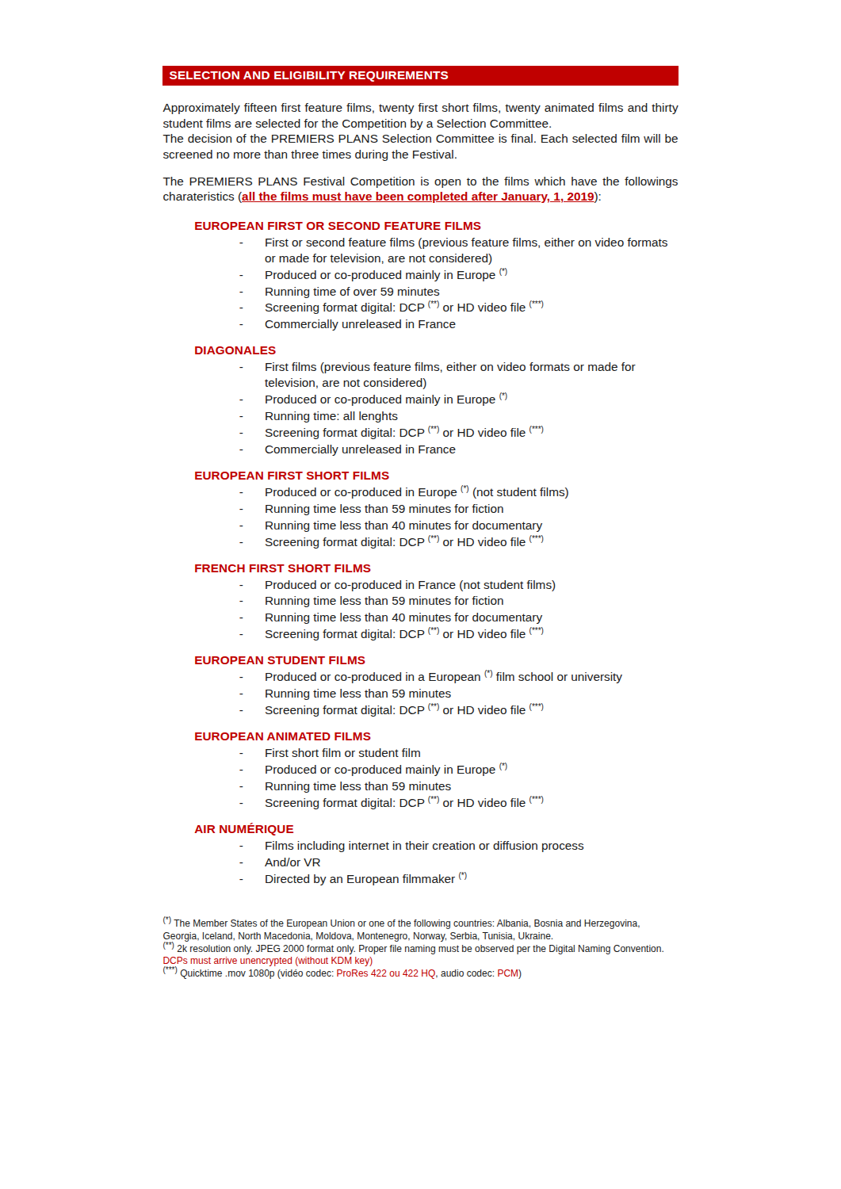SELECTION AND ELIGIBILITY REQUIREMENTS
Approximately fifteen first feature films, twenty first short films, twenty animated films and thirty student films are selected for the Competition by a Selection Committee.
The decision of the PREMIERS PLANS Selection Committee is final. Each selected film will be screened no more than three times during the Festival.
The PREMIERS PLANS Festival Competition is open to the films which have the followings charateristics (all the films must have been completed after January, 1, 2019):
EUROPEAN FIRST OR SECOND FEATURE FILMS
First or second feature films (previous feature films, either on video formats or made for television, are not considered)
Produced or co-produced mainly in Europe (*)
Running time of over 59 minutes
Screening format digital: DCP (**) or HD video file (***)
Commercially unreleased in France
DIAGONALES
First films (previous feature films, either on video formats or made for television, are not considered)
Produced or co-produced mainly in Europe (*)
Running time: all lenghts
Screening format digital: DCP (**) or HD video file (***)
Commercially unreleased in France
EUROPEAN FIRST SHORT FILMS
Produced or co-produced in Europe (*) (not student films)
Running time less than 59 minutes for fiction
Running time less than 40 minutes for documentary
Screening format digital: DCP (**) or HD video file (***)
FRENCH FIRST SHORT FILMS
Produced or co-produced in France (not student films)
Running time less than 59 minutes for fiction
Running time less than 40 minutes for documentary
Screening format digital: DCP (**) or HD video file (***)
EUROPEAN STUDENT FILMS
Produced or co-produced in a European (*) film school or university
Running time less than 59 minutes
Screening format digital: DCP (**) or HD video file (***)
EUROPEAN ANIMATED FILMS
First short film or student film
Produced or co-produced mainly in Europe (*)
Running time less than 59 minutes
Screening format digital: DCP (**) or HD video file (***)
AIR NUMÉRIQUE
Films including internet in their creation or diffusion process
And/or VR
Directed by an European filmmaker (*)
(*) The Member States of the European Union or one of the following countries: Albania, Bosnia and Herzegovina, Georgia, Iceland, North Macedonia, Moldova, Montenegro, Norway, Serbia, Tunisia, Ukraine.
(**) 2k resolution only. JPEG 2000 format only. Proper file naming must be observed per the Digital Naming Convention. DCPs must arrive unencrypted (without KDM key)
(***) Quicktime .mov 1080p (vidéo codec: ProRes 422 ou 422 HQ, audio codec: PCM)